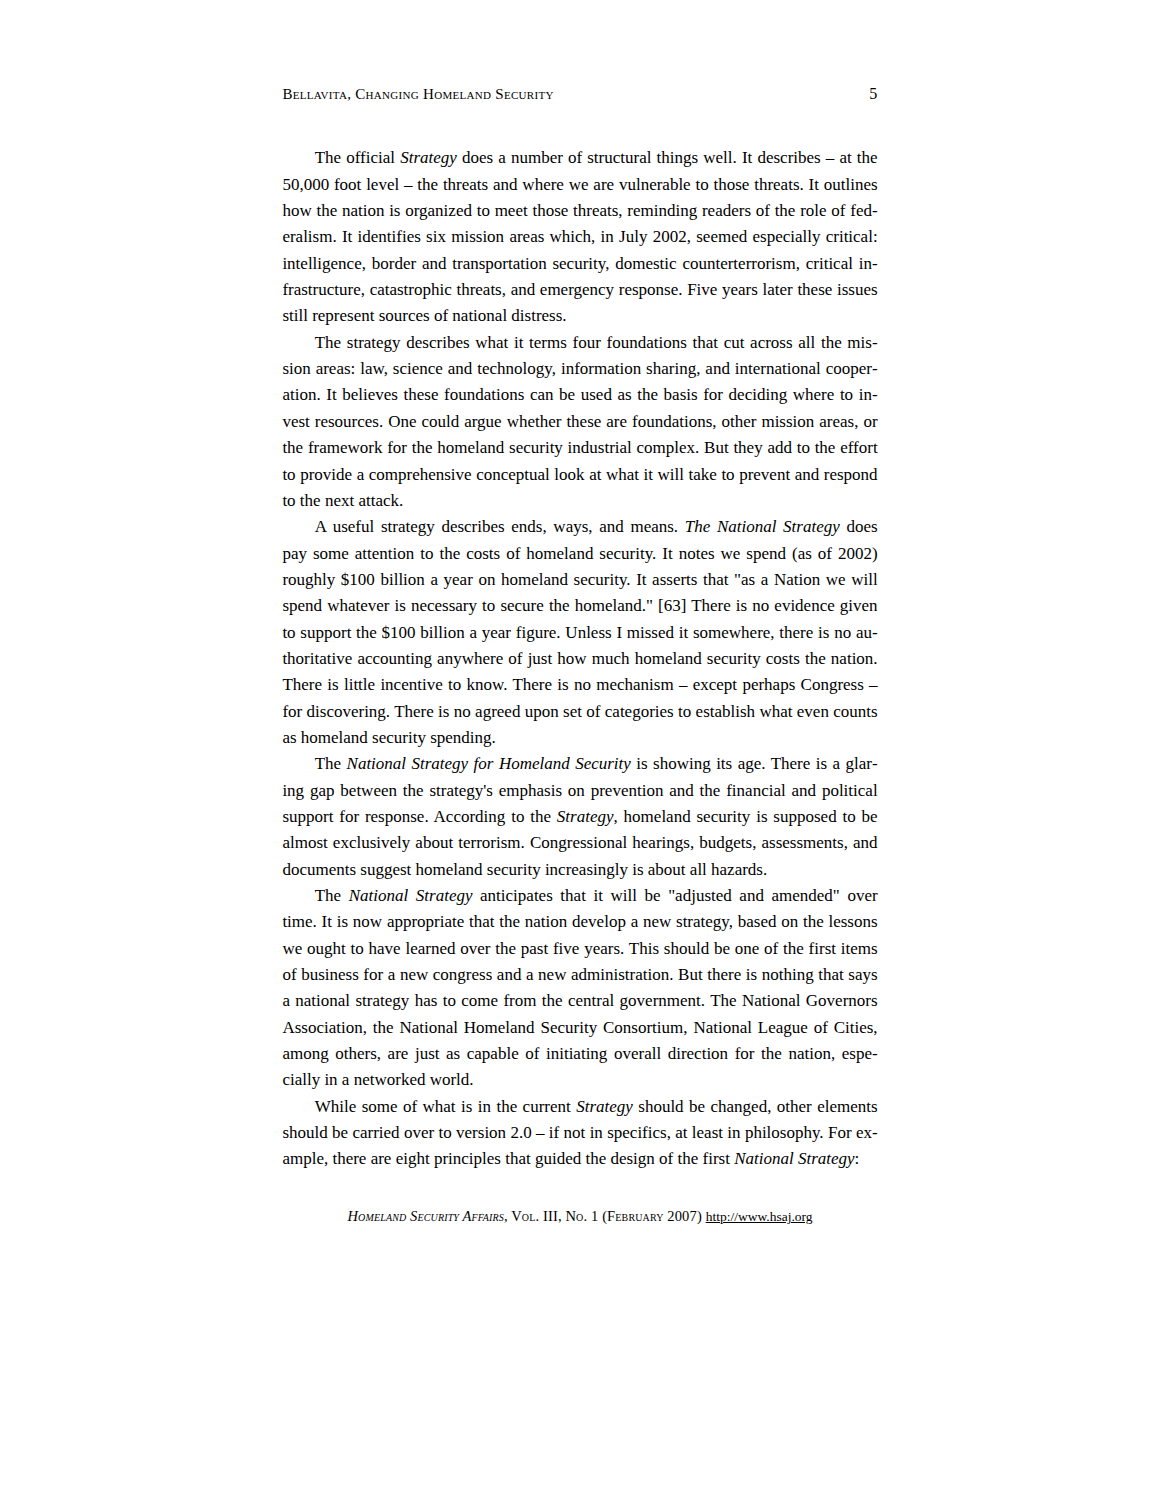Bellavita, Changing Homeland Security 5
The official Strategy does a number of structural things well. It describes – at the 50,000 foot level – the threats and where we are vulnerable to those threats. It outlines how the nation is organized to meet those threats, reminding readers of the role of federalism. It identifies six mission areas which, in July 2002, seemed especially critical: intelligence, border and transportation security, domestic counterterrorism, critical infrastructure, catastrophic threats, and emergency response. Five years later these issues still represent sources of national distress.
The strategy describes what it terms four foundations that cut across all the mission areas: law, science and technology, information sharing, and international cooperation. It believes these foundations can be used as the basis for deciding where to invest resources. One could argue whether these are foundations, other mission areas, or the framework for the homeland security industrial complex. But they add to the effort to provide a comprehensive conceptual look at what it will take to prevent and respond to the next attack.
A useful strategy describes ends, ways, and means. The National Strategy does pay some attention to the costs of homeland security. It notes we spend (as of 2002) roughly $100 billion a year on homeland security. It asserts that "as a Nation we will spend whatever is necessary to secure the homeland." [63] There is no evidence given to support the $100 billion a year figure. Unless I missed it somewhere, there is no authoritative accounting anywhere of just how much homeland security costs the nation. There is little incentive to know. There is no mechanism – except perhaps Congress – for discovering. There is no agreed upon set of categories to establish what even counts as homeland security spending.
The National Strategy for Homeland Security is showing its age. There is a glaring gap between the strategy's emphasis on prevention and the financial and political support for response. According to the Strategy, homeland security is supposed to be almost exclusively about terrorism. Congressional hearings, budgets, assessments, and documents suggest homeland security increasingly is about all hazards.
The National Strategy anticipates that it will be "adjusted and amended" over time. It is now appropriate that the nation develop a new strategy, based on the lessons we ought to have learned over the past five years. This should be one of the first items of business for a new congress and a new administration. But there is nothing that says a national strategy has to come from the central government. The National Governors Association, the National Homeland Security Consortium, National League of Cities, among others, are just as capable of initiating overall direction for the nation, especially in a networked world.
While some of what is in the current Strategy should be changed, other elements should be carried over to version 2.0 – if not in specifics, at least in philosophy. For example, there are eight principles that guided the design of the first National Strategy:
Homeland Security Affairs, Vol. III, No. 1 (February 2007) http://www.hsaj.org